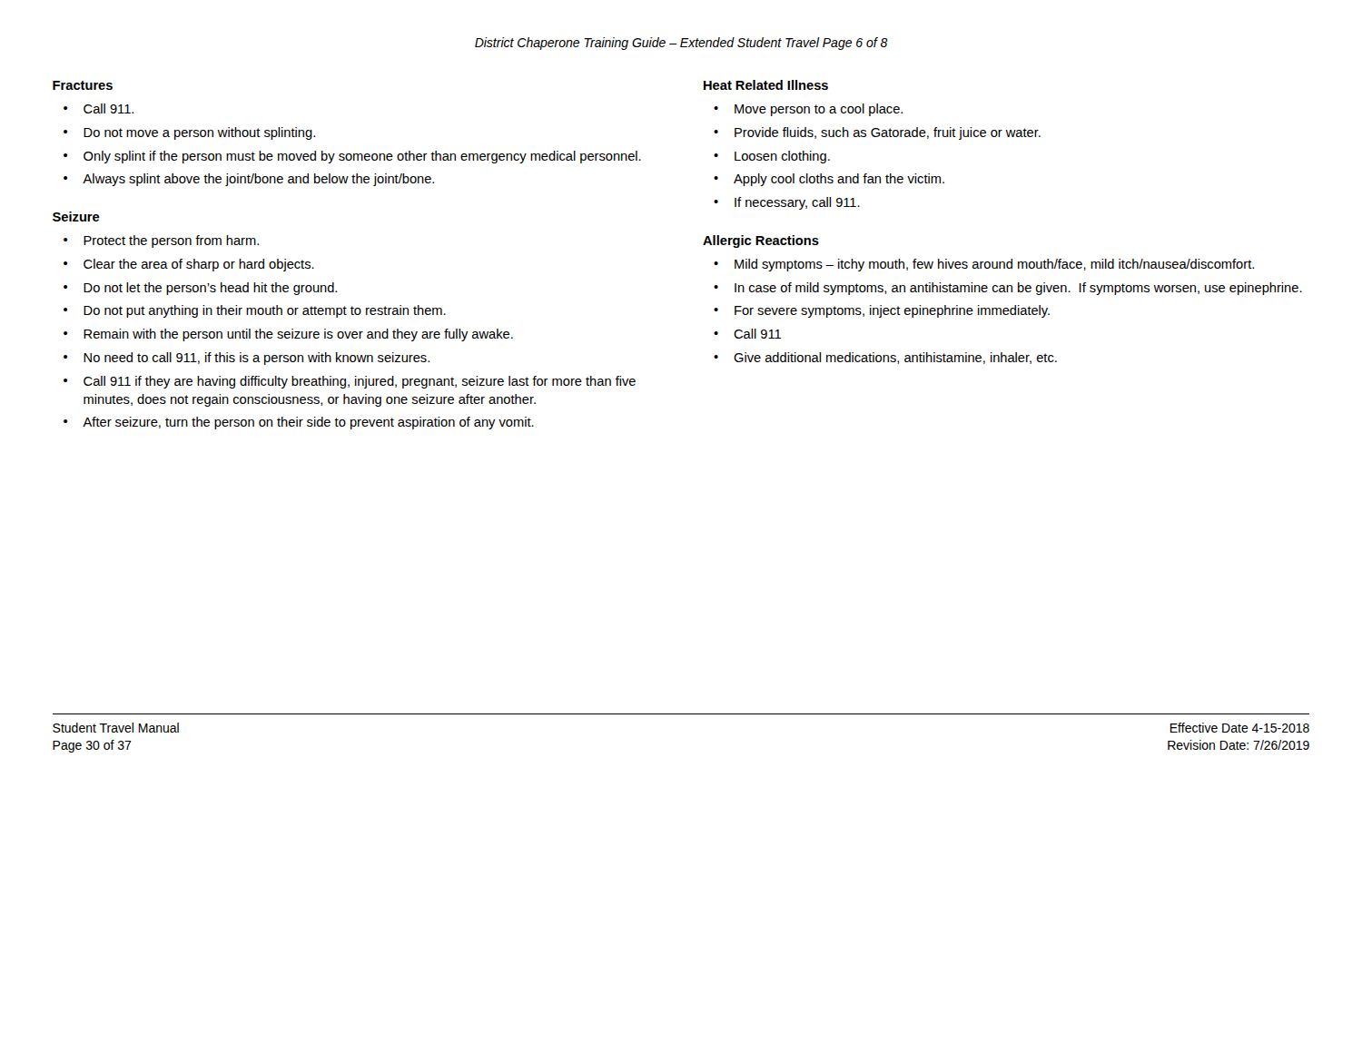District Chaperone Training Guide – Extended Student Travel Page 6 of 8
Fractures
Call 911.
Do not move a person without splinting.
Only splint if the person must be moved by someone other than emergency medical personnel.
Always splint above the joint/bone and below the joint/bone.
Seizure
Protect the person from harm.
Clear the area of sharp or hard objects.
Do not let the person’s head hit the ground.
Do not put anything in their mouth or attempt to restrain them.
Remain with the person until the seizure is over and they are fully awake.
No need to call 911, if this is a person with known seizures.
Call 911 if they are having difficulty breathing, injured, pregnant, seizure last for more than five minutes, does not regain consciousness, or having one seizure after another.
After seizure, turn the person on their side to prevent aspiration of any vomit.
Heat Related Illness
Move person to a cool place.
Provide fluids, such as Gatorade, fruit juice or water.
Loosen clothing.
Apply cool cloths and fan the victim.
If necessary, call 911.
Allergic Reactions
Mild symptoms – itchy mouth, few hives around mouth/face, mild itch/nausea/discomfort.
In case of mild symptoms, an antihistamine can be given. If symptoms worsen, use epinephrine.
For severe symptoms, inject epinephrine immediately.
Call 911
Give additional medications, antihistamine, inhaler, etc.
Student Travel Manual
Page 30 of 37
Effective Date 4-15-2018
Revision Date: 7/26/2019